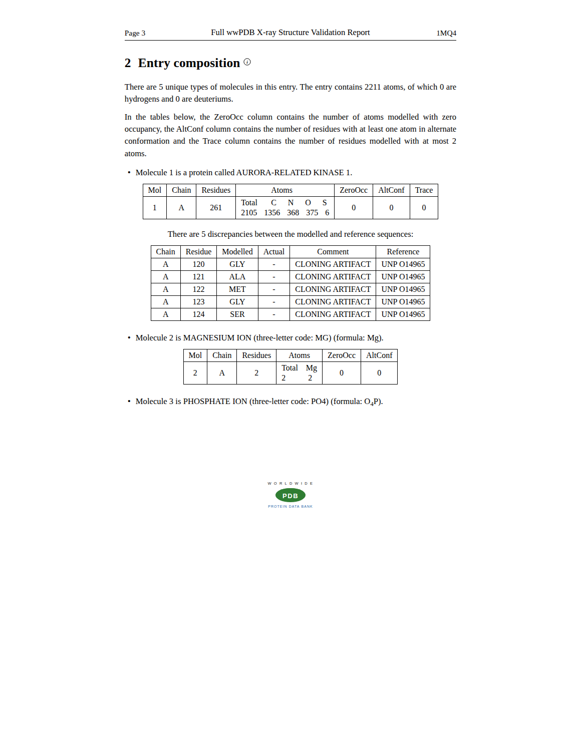Page 3
Full wwPDB X-ray Structure Validation Report
1MQ4
2 Entry composition i
There are 5 unique types of molecules in this entry. The entry contains 2211 atoms, of which 0 are hydrogens and 0 are deuteriums.
In the tables below, the ZeroOcc column contains the number of atoms modelled with zero occupancy, the AltConf column contains the number of residues with at least one atom in alternate conformation and the Trace column contains the number of residues modelled with at most 2 atoms.
Molecule 1 is a protein called AURORA-RELATED KINASE 1.
| Mol | Chain | Residues | Total Atoms | ZeroOcc | AltConf | Trace |
| --- | --- | --- | --- | --- | --- | --- |
| 1 | A | 261 | Total C N O S | 0 | 0 | 0 |
| 2105 1356 368 375 6 |
There are 5 discrepancies between the modelled and reference sequences:
| Chain | Residue | Modelled | Actual | Comment | Reference |
| --- | --- | --- | --- | --- | --- |
| A | 120 | GLY | - | CLONING ARTIFACT | UNP O14965 |
| A | 121 | ALA | - | CLONING ARTIFACT | UNP O14965 |
| A | 122 | MET | - | CLONING ARTIFACT | UNP O14965 |
| A | 123 | GLY | - | CLONING ARTIFACT | UNP O14965 |
| A | 124 | SER | - | CLONING ARTIFACT | UNP O14965 |
Molecule 2 is MAGNESIUM ION (three-letter code: MG) (formula: Mg).
| Mol | Chain | Residues | Atoms | ZeroOcc | AltConf |
| --- | --- | --- | --- | --- | --- |
| 2 | A | 2 | Total Mg | 0 | 0 |
| 2 2 |
Molecule 3 is PHOSPHATE ION (three-letter code: PO4) (formula: O4P).
W O R L D W I D E
PDB
PROTEIN DATA BANK